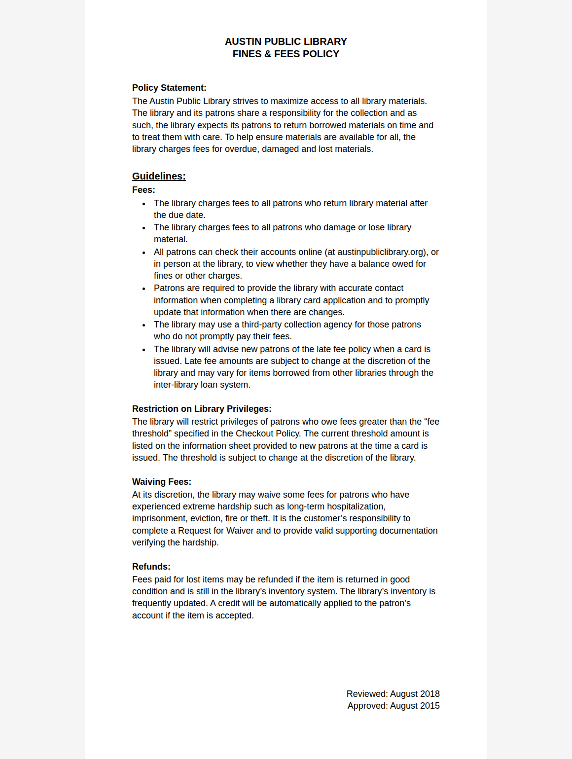AUSTIN PUBLIC LIBRARY FINES & FEES POLICY
Policy Statement:
The Austin Public Library strives to maximize access to all library materials. The library and its patrons share a responsibility for the collection and as such, the library expects its patrons to return borrowed materials on time and to treat them with care. To help ensure materials are available for all, the library charges fees for overdue, damaged and lost materials.
Guidelines:
Fees:
The library charges fees to all patrons who return library material after the due date.
The library charges fees to all patrons who damage or lose library material.
All patrons can check their accounts online (at austinpubliclibrary.org), or in person at the library, to view whether they have a balance owed for fines or other charges.
Patrons are required to provide the library with accurate contact information when completing a library card application and to promptly update that information when there are changes.
The library may use a third-party collection agency for those patrons who do not promptly pay their fees.
The library will advise new patrons of the late fee policy when a card is issued. Late fee amounts are subject to change at the discretion of the library and may vary for items borrowed from other libraries through the inter-library loan system.
Restriction on Library Privileges:
The library will restrict privileges of patrons who owe fees greater than the “fee threshold” specified in the Checkout Policy. The current threshold amount is listed on the information sheet provided to new patrons at the time a card is issued. The threshold is subject to change at the discretion of the library.
Waiving Fees:
At its discretion, the library may waive some fees for patrons who have experienced extreme hardship such as long-term hospitalization, imprisonment, eviction, fire or theft. It is the customer’s responsibility to complete a Request for Waiver and to provide valid supporting documentation verifying the hardship.
Refunds:
Fees paid for lost items may be refunded if the item is returned in good condition and is still in the library’s inventory system. The library’s inventory is frequently updated. A credit will be automatically applied to the patron’s account if the item is accepted.
Reviewed: August 2018
Approved: August 2015